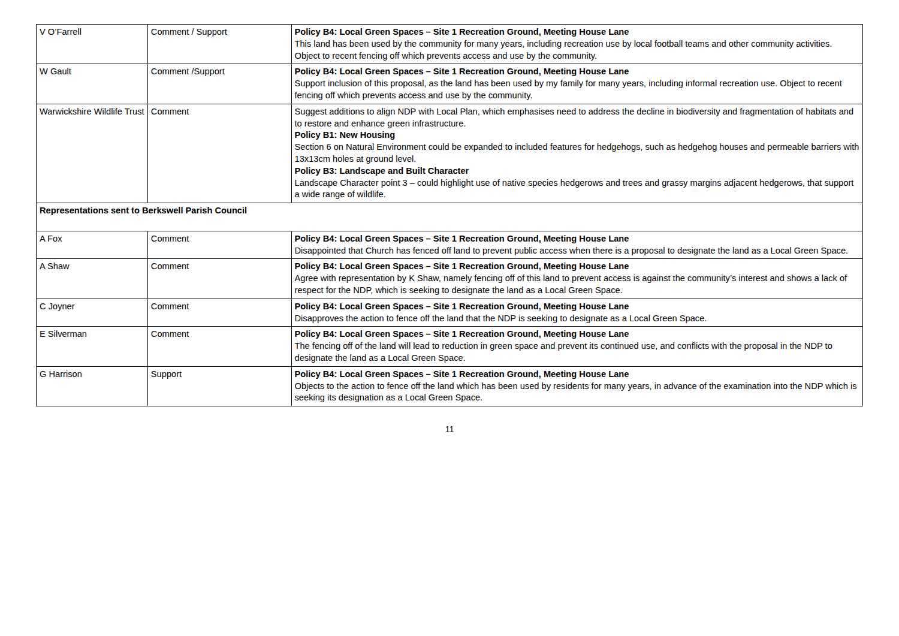| V O’Farrell | Comment / Support | Policy B4: Local Green Spaces – Site 1 Recreation Ground, Meeting House Lane This land has been used by the community for many years, including recreation use by local football teams and other community activities. Object to recent fencing off which prevents access and use by the community. |
| W Gault | Comment /Support | Policy B4: Local Green Spaces – Site 1 Recreation Ground, Meeting House Lane Support inclusion of this proposal, as the land has been used by my family for many years, including informal recreation use. Object to recent fencing off which prevents access and use by the community. |
| Warwickshire Wildlife Trust | Comment | Suggest additions to align NDP with Local Plan, which emphasises need to address the decline in biodiversity and fragmentation of habitats and to restore and enhance green infrastructure. Policy B1: New Housing Section 6 on Natural Environment could be expanded to included features for hedgehogs, such as hedgehog houses and permeable barriers with 13x13cm holes at ground level. Policy B3: Landscape and Built Character Landscape Character point 3 – could highlight use of native species hedgerows and trees and grassy margins adjacent hedgerows, that support a wide range of wildlife. |
| Representations sent to Berkswell Parish Council |
| A Fox | Comment | Policy B4: Local Green Spaces – Site 1 Recreation Ground, Meeting House Lane Disappointed that Church has fenced off land to prevent public access when there is a proposal to designate the land as a Local Green Space. |
| A Shaw | Comment | Policy B4: Local Green Spaces – Site 1 Recreation Ground, Meeting House Lane Agree with representation by K Shaw, namely fencing off of this land to prevent access is against the community’s interest and shows a lack of respect for the NDP, which is seeking to designate the land as a Local Green Space. |
| C Joyner | Comment | Policy B4: Local Green Spaces – Site 1 Recreation Ground, Meeting House Lane Disapproves the action to fence off the land that the NDP is seeking to designate as a Local Green Space. |
| E Silverman | Comment | Policy B4: Local Green Spaces – Site 1 Recreation Ground, Meeting House Lane The fencing off of the land will lead to reduction in green space and prevent its continued use, and conflicts with the proposal in the NDP to designate the land as a Local Green Space. |
| G Harrison | Support | Policy B4: Local Green Spaces – Site 1 Recreation Ground, Meeting House Lane Objects to the action to fence off the land which has been used by residents for many years, in advance of the examination into the NDP which is seeking its designation as a Local Green Space. |
11